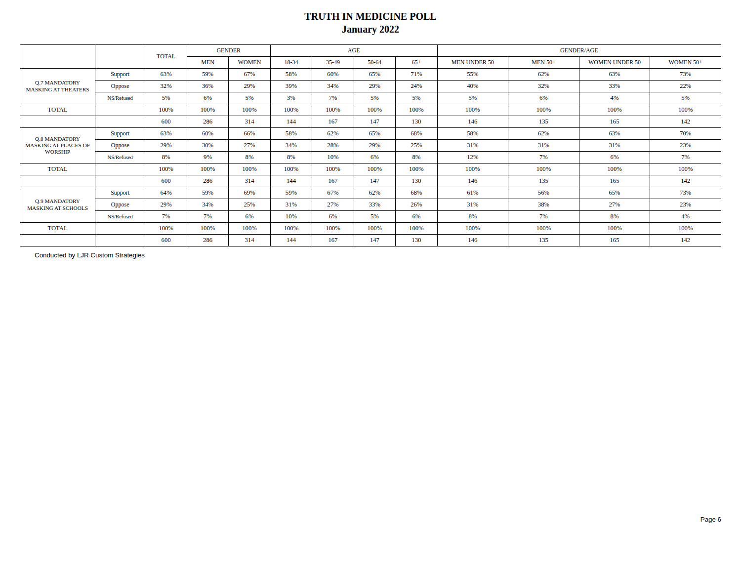TRUTH IN MEDICINE POLL
January 2022
| | | TOTAL | GENDER | AGE | GENDER/AGE |
| --- | --- | --- | --- | --- | --- |
| Men | Women | 18-34 | 35-49 | 50-64 | 65+ | Men under 50 | Men 50+ | Women under 50 | Women 50+ |
| Q.7 MANDATORY MASKING AT THEATERS | Support | 63% | 59% | 67% | 58% | 60% | 65% | 71% | 55% | 62% | 63% | 73% |
| Oppose | 32% | 36% | 29% | 39% | 34% | 29% | 24% | 40% | 32% | 33% | 22% |
| NS/Refused | 5% | 6% | 5% | 3% | 7% | 5% | 5% | 5% | 6% | 4% | 5% |
| Total | | 100% | 100% | 100% | 100% | 100% | 100% | 100% | 100% | 100% | 100% | 100% |
| | | 600 | 286 | 314 | 144 | 167 | 147 | 130 | 146 | 135 | 165 | 142 |
| Q.8 MANDATORY MASKING AT PLACES OF WORSHIP | Support | 63% | 60% | 66% | 58% | 62% | 65% | 68% | 58% | 62% | 63% | 70% |
| Oppose | 29% | 30% | 27% | 34% | 28% | 29% | 25% | 31% | 31% | 31% | 23% |
| NS/Refused | 8% | 9% | 8% | 8% | 10% | 6% | 8% | 12% | 7% | 6% | 7% |
| Total | | 100% | 100% | 100% | 100% | 100% | 100% | 100% | 100% | 100% | 100% | 100% |
| | | 600 | 286 | 314 | 144 | 167 | 147 | 130 | 146 | 135 | 165 | 142 |
| Q.9 MANDATORY MASKING AT SCHOOLS | Support | 64% | 59% | 69% | 59% | 67% | 62% | 68% | 61% | 56% | 65% | 73% |
| Oppose | 29% | 34% | 25% | 31% | 27% | 33% | 26% | 31% | 38% | 27% | 23% |
| NS/Refused | 7% | 7% | 6% | 10% | 6% | 5% | 6% | 8% | 7% | 8% | 4% |
| Total | | 100% | 100% | 100% | 100% | 100% | 100% | 100% | 100% | 100% | 100% | 100% |
| | | 600 | 286 | 314 | 144 | 167 | 147 | 130 | 146 | 135 | 165 | 142 |
Conducted by LJR Custom Strategies
Page 6